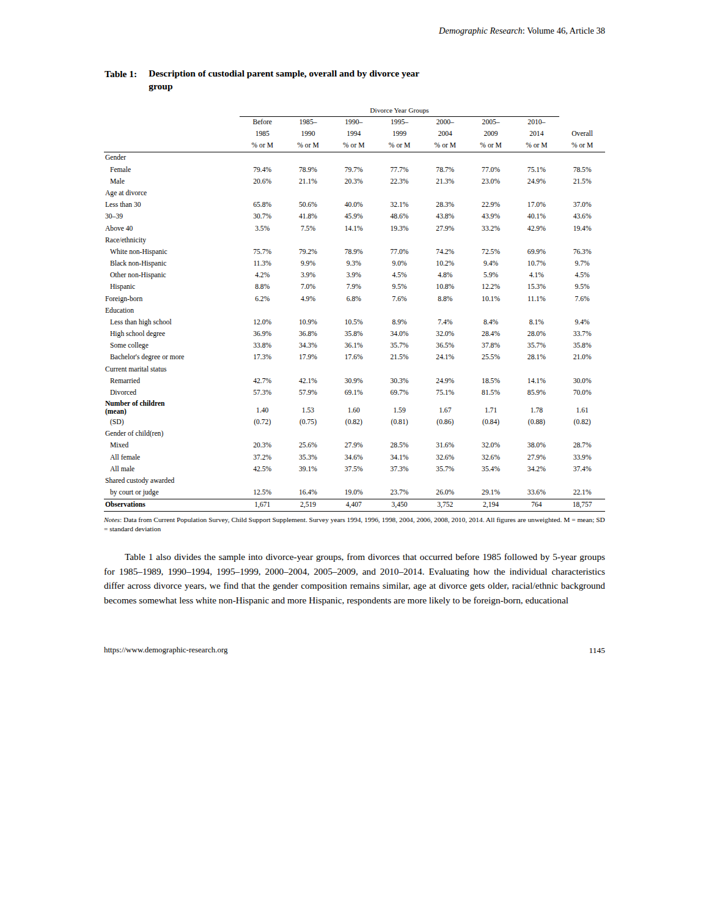Demographic Research: Volume 46, Article 38
| Table 1: | Description of custodial parent sample, overall and by divorce year group |
| | Divorce Year Groups | |
| | Before | 1985– | 1990– | 1995– | 2000– | 2005– | 2010– | |
| | 1985 | 1990 | 1994 | 1999 | 2004 | 2009 | 2014 | Overall |
| | % or M | % or M | % or M | % or M | % or M | % or M | % or M | % or M |
| Gender | |
| Female | 79.4% | 78.9% | 79.7% | 77.7% | 78.7% | 77.0% | 75.1% | 78.5% |
| Male | 20.6% | 21.1% | 20.3% | 22.3% | 21.3% | 23.0% | 24.9% | 21.5% |
| Age at divorce | |
| Less than 30 | 65.8% | 50.6% | 40.0% | 32.1% | 28.3% | 22.9% | 17.0% | 37.0% |
| 30–39 | 30.7% | 41.8% | 45.9% | 48.6% | 43.8% | 43.9% | 40.1% | 43.6% |
| Above 40 | 3.5% | 7.5% | 14.1% | 19.3% | 27.9% | 33.2% | 42.9% | 19.4% |
| Race/ethnicity | |
| White non-Hispanic | 75.7% | 79.2% | 78.9% | 77.0% | 74.2% | 72.5% | 69.9% | 76.3% |
| Black non-Hispanic | 11.3% | 9.9% | 9.3% | 9.0% | 10.2% | 9.4% | 10.7% | 9.7% |
| Other non-Hispanic | 4.2% | 3.9% | 3.9% | 4.5% | 4.8% | 5.9% | 4.1% | 4.5% |
| Hispanic | 8.8% | 7.0% | 7.9% | 9.5% | 10.8% | 12.2% | 15.3% | 9.5% |
| Foreign-born | 6.2% | 4.9% | 6.8% | 7.6% | 8.8% | 10.1% | 11.1% | 7.6% |
| Education | |
| Less than high school | 12.0% | 10.9% | 10.5% | 8.9% | 7.4% | 8.4% | 8.1% | 9.4% |
| High school degree | 36.9% | 36.8% | 35.8% | 34.0% | 32.0% | 28.4% | 28.0% | 33.7% |
| Some college | 33.8% | 34.3% | 36.1% | 35.7% | 36.5% | 37.8% | 35.7% | 35.8% |
| Bachelor's degree or more | 17.3% | 17.9% | 17.6% | 21.5% | 24.1% | 25.5% | 28.1% | 21.0% |
| Current marital status | |
| Remarried | 42.7% | 42.1% | 30.9% | 30.3% | 24.9% | 18.5% | 14.1% | 30.0% |
| Divorced | 57.3% | 57.9% | 69.1% | 69.7% | 75.1% | 81.5% | 85.9% | 70.0% |
| Number of children (mean) | 1.40 | 1.53 | 1.60 | 1.59 | 1.67 | 1.71 | 1.78 | 1.61 |
| (SD) | (0.72) | (0.75) | (0.82) | (0.81) | (0.86) | (0.84) | (0.88) | (0.82) |
| Gender of child(ren) | |
| Mixed | 20.3% | 25.6% | 27.9% | 28.5% | 31.6% | 32.0% | 38.0% | 28.7% |
| All female | 37.2% | 35.3% | 34.6% | 34.1% | 32.6% | 32.6% | 27.9% | 33.9% |
| All male | 42.5% | 39.1% | 37.5% | 37.3% | 35.7% | 35.4% | 34.2% | 37.4% |
| Shared custody awarded | |
| by court or judge | 12.5% | 16.4% | 19.0% | 23.7% | 26.0% | 29.1% | 33.6% | 22.1% |
| Observations | 1,671 | 2,519 | 4,407 | 3,450 | 3,752 | 2,194 | 764 | 18,757 |
Notes: Data from Current Population Survey, Child Support Supplement. Survey years 1994, 1996, 1998, 2004, 2006, 2008, 2010, 2014. All figures are unweighted. M = mean; SD = standard deviation
Table 1 also divides the sample into divorce-year groups, from divorces that occurred before 1985 followed by 5-year groups for 1985–1989, 1990–1994, 1995–1999, 2000–2004, 2005–2009, and 2010–2014. Evaluating how the individual characteristics differ across divorce years, we find that the gender composition remains similar, age at divorce gets older, racial/ethnic background becomes somewhat less white non-Hispanic and more Hispanic, respondents are more likely to be foreign-born, educational
https://www.demographic-research.org
1145